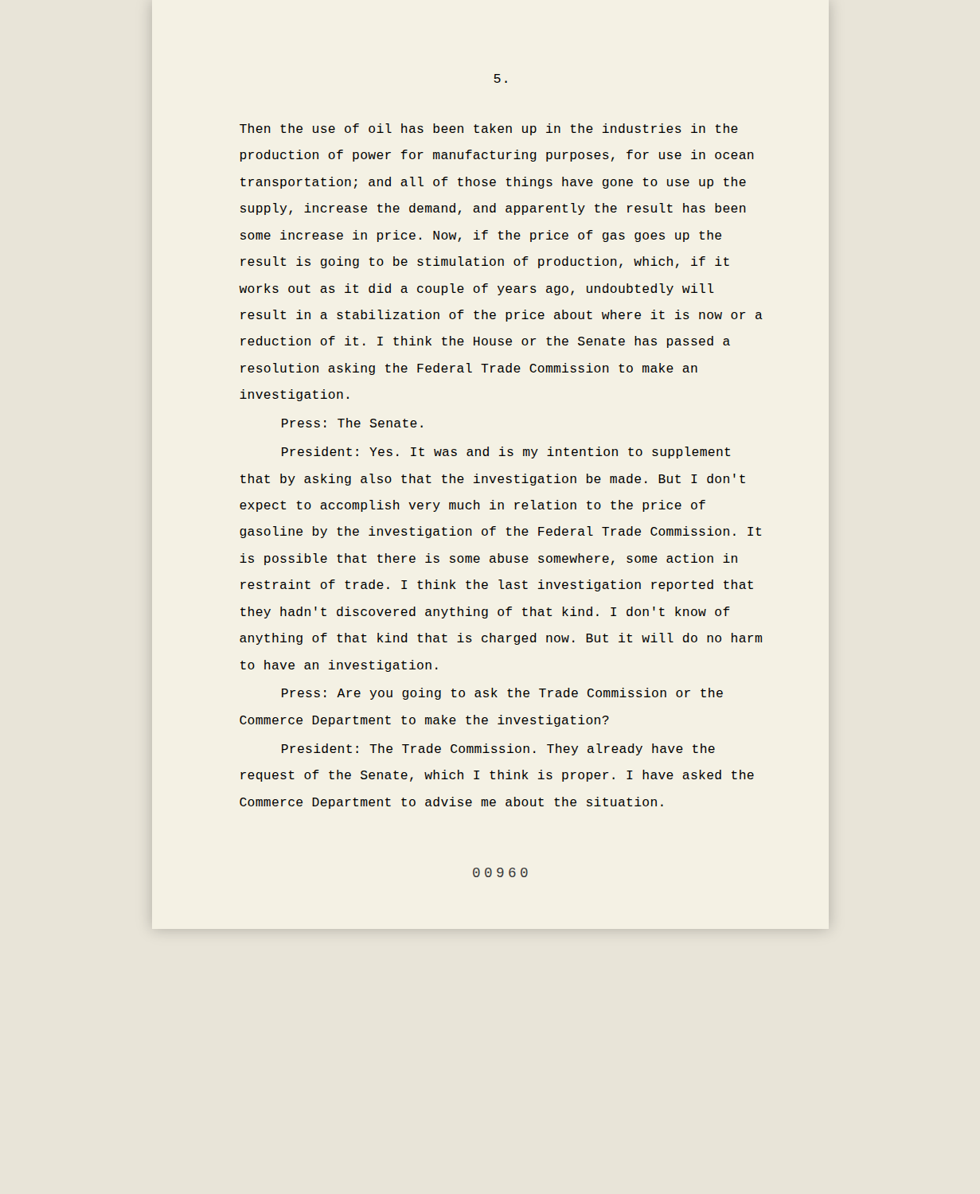5.
Then the use of oil has been taken up in the industries in the production of power for manufacturing purposes, for use in ocean transportation; and all of those things have gone to use up the supply, increase the demand, and apparently the result has been some increase in price. Now, if the price of gas goes up the result is going to be stimulation of production, which, if it works out as it did a couple of years ago, undoubtedly will result in a stabilization of the price about where it is now or a reduction of it. I think the House or the Senate has passed a resolution asking the Federal Trade Commission to make an investigation.
Press: The Senate.
President: Yes. It was and is my intention to supplement that by asking also that the investigation be made. But I don't expect to accomplish very much in relation to the price of gasoline by the investigation of the Federal Trade Commission. It is possible that there is some abuse somewhere, some action in restraint of trade. I think the last investigation reported that they hadn't discovered anything of that kind. I don't know of anything of that kind that is charged now. But it will do no harm to have an investigation.
Press: Are you going to ask the Trade Commission or the Commerce Department to make the investigation?
President: The Trade Commission. They already have the request of the Senate, which I think is proper. I have asked the Commerce Department to advise me about the situation.
00960